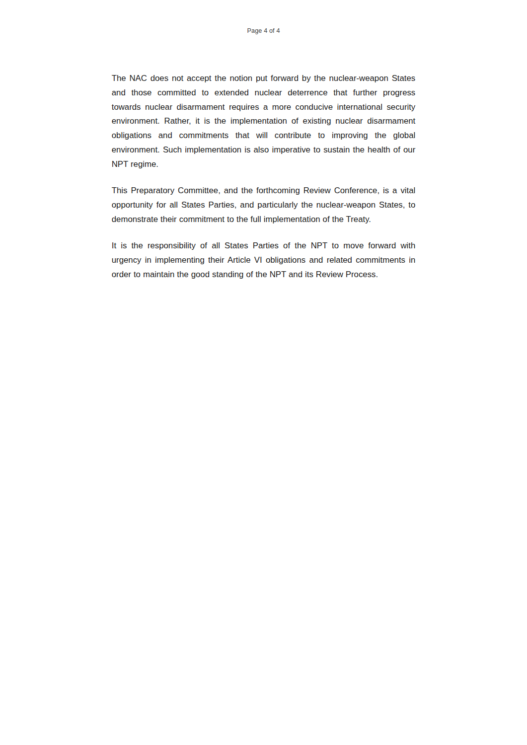Page 4 of 4
The NAC does not accept the notion put forward by the nuclear-weapon States and those committed to extended nuclear deterrence that further progress towards nuclear disarmament requires a more conducive international security environment. Rather, it is the implementation of existing nuclear disarmament obligations and commitments that will contribute to improving the global environment. Such implementation is also imperative to sustain the health of our NPT regime.
This Preparatory Committee, and the forthcoming Review Conference, is a vital opportunity for all States Parties, and particularly the nuclear-weapon States, to demonstrate their commitment to the full implementation of the Treaty.
It is the responsibility of all States Parties of the NPT to move forward with urgency in implementing their Article VI obligations and related commitments in order to maintain the good standing of the NPT and its Review Process.